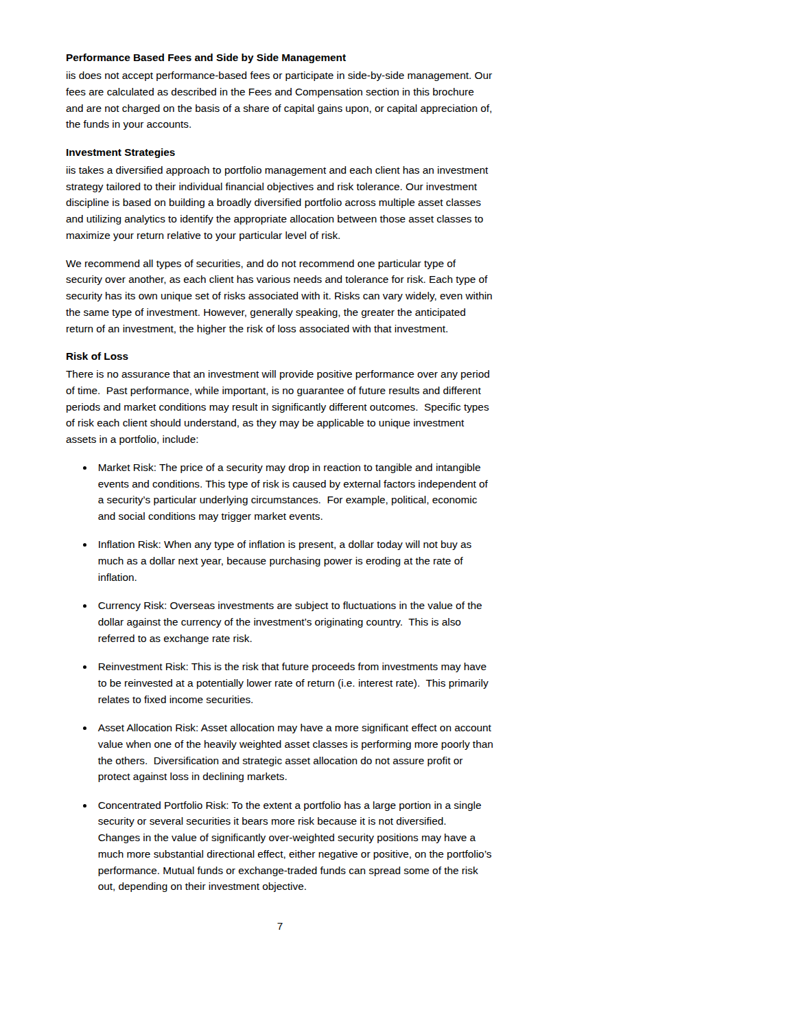Performance Based Fees and Side by Side Management
iis does not accept performance-based fees or participate in side-by-side management. Our fees are calculated as described in the Fees and Compensation section in this brochure and are not charged on the basis of a share of capital gains upon, or capital appreciation of, the funds in your accounts.
Investment Strategies
iis takes a diversified approach to portfolio management and each client has an investment strategy tailored to their individual financial objectives and risk tolerance. Our investment discipline is based on building a broadly diversified portfolio across multiple asset classes and utilizing analytics to identify the appropriate allocation between those asset classes to maximize your return relative to your particular level of risk.
We recommend all types of securities, and do not recommend one particular type of security over another, as each client has various needs and tolerance for risk. Each type of security has its own unique set of risks associated with it. Risks can vary widely, even within the same type of investment. However, generally speaking, the greater the anticipated return of an investment, the higher the risk of loss associated with that investment.
Risk of Loss
There is no assurance that an investment will provide positive performance over any period of time. Past performance, while important, is no guarantee of future results and different periods and market conditions may result in significantly different outcomes. Specific types of risk each client should understand, as they may be applicable to unique investment assets in a portfolio, include:
Market Risk: The price of a security may drop in reaction to tangible and intangible events and conditions. This type of risk is caused by external factors independent of a security’s particular underlying circumstances. For example, political, economic and social conditions may trigger market events.
Inflation Risk: When any type of inflation is present, a dollar today will not buy as much as a dollar next year, because purchasing power is eroding at the rate of inflation.
Currency Risk: Overseas investments are subject to fluctuations in the value of the dollar against the currency of the investment’s originating country. This is also referred to as exchange rate risk.
Reinvestment Risk: This is the risk that future proceeds from investments may have to be reinvested at a potentially lower rate of return (i.e. interest rate). This primarily relates to fixed income securities.
Asset Allocation Risk: Asset allocation may have a more significant effect on account value when one of the heavily weighted asset classes is performing more poorly than the others. Diversification and strategic asset allocation do not assure profit or protect against loss in declining markets.
Concentrated Portfolio Risk: To the extent a portfolio has a large portion in a single security or several securities it bears more risk because it is not diversified. Changes in the value of significantly over-weighted security positions may have a much more substantial directional effect, either negative or positive, on the portfolio’s performance. Mutual funds or exchange-traded funds can spread some of the risk out, depending on their investment objective.
7